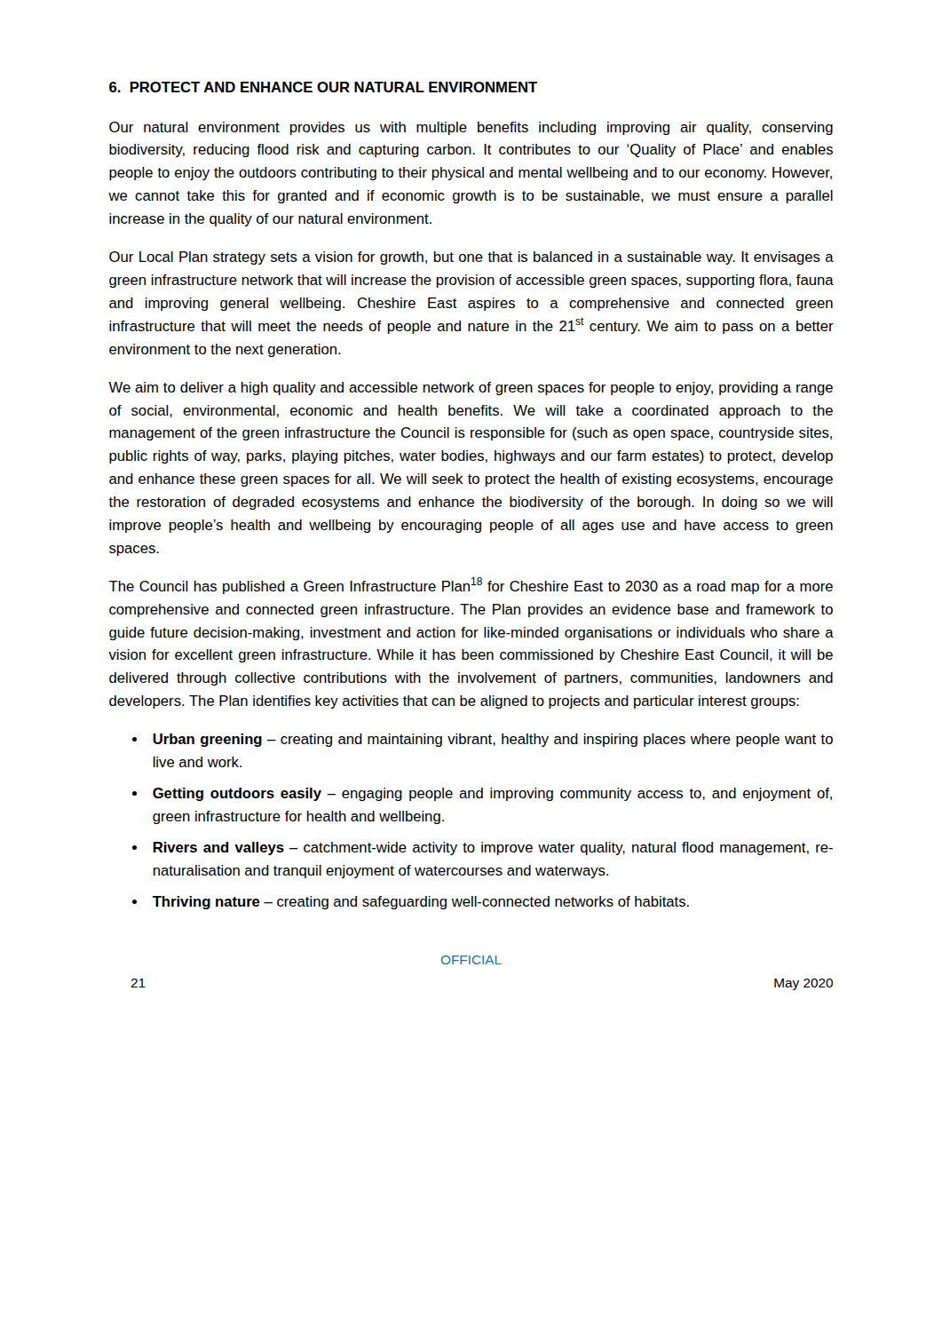6. Protect and Enhance Our Natural Environment
Our natural environment provides us with multiple benefits including improving air quality, conserving biodiversity, reducing flood risk and capturing carbon. It contributes to our ‘Quality of Place’ and enables people to enjoy the outdoors contributing to their physical and mental wellbeing and to our economy. However, we cannot take this for granted and if economic growth is to be sustainable, we must ensure a parallel increase in the quality of our natural environment.
Our Local Plan strategy sets a vision for growth, but one that is balanced in a sustainable way. It envisages a green infrastructure network that will increase the provision of accessible green spaces, supporting flora, fauna and improving general wellbeing. Cheshire East aspires to a comprehensive and connected green infrastructure that will meet the needs of people and nature in the 21st century. We aim to pass on a better environment to the next generation.
We aim to deliver a high quality and accessible network of green spaces for people to enjoy, providing a range of social, environmental, economic and health benefits. We will take a coordinated approach to the management of the green infrastructure the Council is responsible for (such as open space, countryside sites, public rights of way, parks, playing pitches, water bodies, highways and our farm estates) to protect, develop and enhance these green spaces for all. We will seek to protect the health of existing ecosystems, encourage the restoration of degraded ecosystems and enhance the biodiversity of the borough. In doing so we will improve people’s health and wellbeing by encouraging people of all ages use and have access to green spaces.
The Council has published a Green Infrastructure Plan18 for Cheshire East to 2030 as a road map for a more comprehensive and connected green infrastructure. The Plan provides an evidence base and framework to guide future decision-making, investment and action for like-minded organisations or individuals who share a vision for excellent green infrastructure. While it has been commissioned by Cheshire East Council, it will be delivered through collective contributions with the involvement of partners, communities, landowners and developers. The Plan identifies key activities that can be aligned to projects and particular interest groups:
Urban greening – creating and maintaining vibrant, healthy and inspiring places where people want to live and work.
Getting outdoors easily – engaging people and improving community access to, and enjoyment of, green infrastructure for health and wellbeing.
Rivers and valleys – catchment-wide activity to improve water quality, natural flood management, re-naturalisation and tranquil enjoyment of watercourses and waterways.
Thriving nature – creating and safeguarding well-connected networks of habitats.
OFFICIAL
21 May 2020